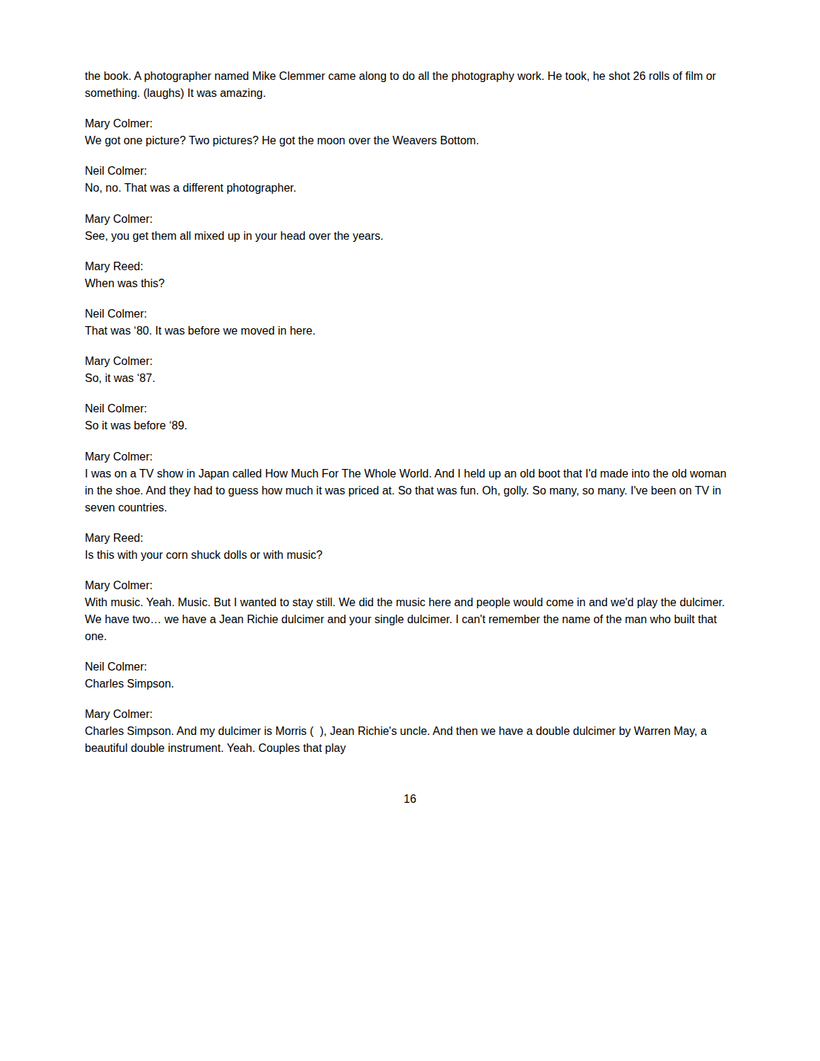the book. A photographer named Mike Clemmer came along to do all the photography work. He took, he shot 26 rolls of film or something. (laughs) It was amazing.
Mary Colmer:
We got one picture? Two pictures? He got the moon over the Weavers Bottom.
Neil Colmer:
No, no. That was a different photographer.
Mary Colmer:
See, you get them all mixed up in your head over the years.
Mary Reed:
When was this?
Neil Colmer:
That was ‘80. It was before we moved in here.
Mary Colmer:
So, it was ‘87.
Neil Colmer:
So it was before ‘89.
Mary Colmer:
I was on a TV show in Japan called How Much For The Whole World. And I held up an old boot that I'd made into the old woman in the shoe. And they had to guess how much it was priced at. So that was fun. Oh, golly. So many, so many. I've been on TV in seven countries.
Mary Reed:
Is this with your corn shuck dolls or with music?
Mary Colmer:
With music. Yeah. Music. But I wanted to stay still. We did the music here and people would come in and we'd play the dulcimer. We have two… we have a Jean Richie dulcimer and your single dulcimer. I can't remember the name of the man who built that one.
Neil Colmer:
Charles Simpson.
Mary Colmer:
Charles Simpson. And my dulcimer is Morris ( ), Jean Richie's uncle. And then we have a double dulcimer by Warren May, a beautiful double instrument. Yeah. Couples that play
16